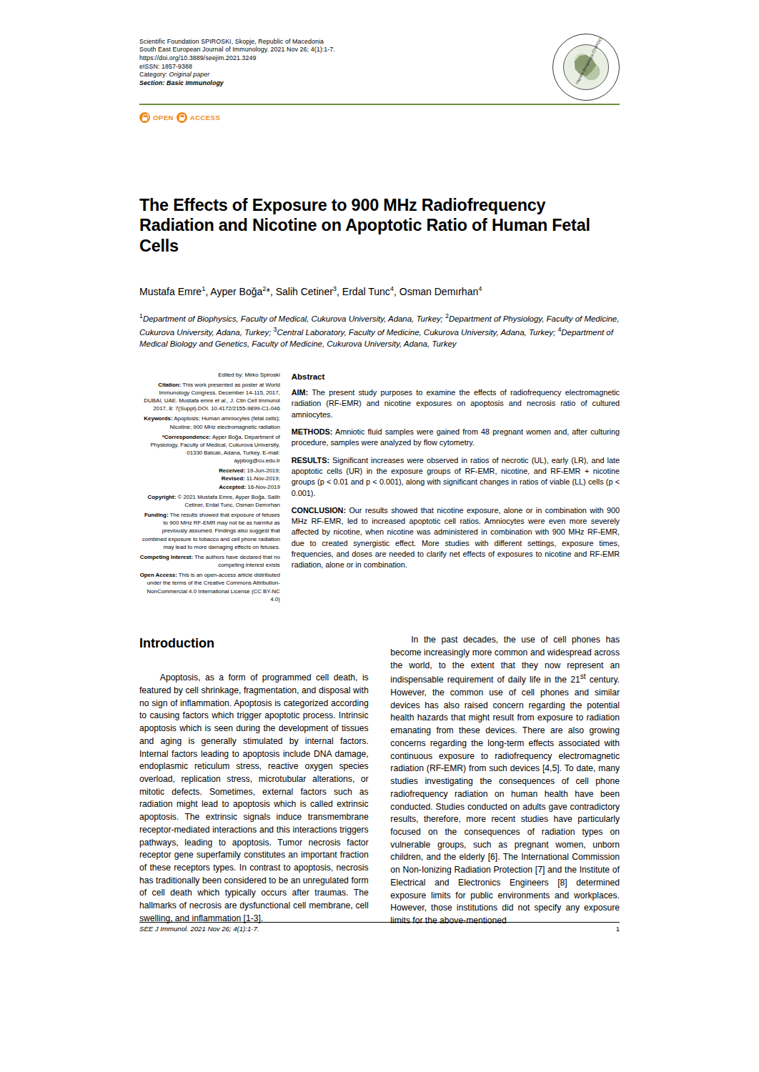Scientific Foundation SPIROSKI, Skopje, Republic of Macedonia
South East European Journal of Immunology. 2021 Nov 26; 4(1):1-7.
https://doi.org/10.3889/seejim.2021.3249
eISSN: 1857-9388
Category: Original paper
Section: Basic Immunology
Научна фондација СПИРОСКИ Scientific Foundation SPIROSKI
OPEN ACCESS
The Effects of Exposure to 900 MHz Radiofrequency Radiation and Nicotine on Apoptotic Ratio of Human Fetal Cells
Mustafa Emre1, Ayper Boğa2*, Salih Cetiner3, Erdal Tunc4, Osman Demırhan4
1Department of Biophysics, Faculty of Medical, Cukurova University, Adana, Turkey; 2Department of Physiology, Faculty of Medicine, Cukurova University, Adana, Turkey; 3Central Laboratory, Faculty of Medicine, Cukurova University, Adana, Turkey; 4Department of Medical Biology and Genetics, Faculty of Medicine, Cukurova University, Adana, Turkey
Edited by: Mirko Spiroski
Citation: This work presented as poster at World Immunology Congress. December 14-115, 2017, DUBAI, UAE. Mustafa emre et al., J. Clin Cell Immunol 2017, 8: 7(Suppl).DOI. 10.4172/2155-9899-C1-046
Keywords: Apoptosis; Human amniocytes (fetal cells); Nicotine; 900 MHz electromagnetic radiation
*Correspondence: Ayper Boğa, Department of Physiology, Faculty of Medical, Cukurova University, 01330 Balcalı, Adana, Turkey. E-mail: aypbog@cu.edu.tr
Received: 19-Jun-2019;
Revised: 11-Nov-2019;
Accepted: 16-Nov-2019
Copyright: © 2021 Mustafa Emre, Ayper Boğa, Salih Cetiner, Erdal Tunc, Osman Demırhan
Funding: The results showed that exposure of fetuses to 900 MHz RF-EMR may not be as harmful as previously assumed. Findings also suggest that combined exposure to tobacco and cell phone radiation may lead to more damaging effects on fetuses.
Competing Interest: The authors have declared that no competing interest exists
Open Access: This is an open-access article distributed under the terms of the Creative Commons Attribution-NonCommercial 4.0 International License (CC BY-NC 4.0)
Abstract
AIM: The present study purposes to examine the effects of radiofrequency electromagnetic radiation (RF-EMR) and nicotine exposures on apoptosis and necrosis ratio of cultured amniocytes.
METHODS: Amniotic fluid samples were gained from 48 pregnant women and, after culturing procedure, samples were analyzed by flow cytometry.
RESULTS: Significant increases were observed in ratios of necrotic (UL), early (LR), and late apoptotic cells (UR) in the exposure groups of RF-EMR, nicotine, and RF-EMR + nicotine groups (p < 0.01 and p < 0.001), along with significant changes in ratios of viable (LL) cells (p < 0.001).
CONCLUSION: Our results showed that nicotine exposure, alone or in combination with 900 MHz RF-EMR, led to increased apoptotic cell ratios. Amniocytes were even more severely affected by nicotine, when nicotine was administered in combination with 900 MHz RF-EMR, due to created synergistic effect. More studies with different settings, exposure times, frequencies, and doses are needed to clarify net effects of exposures to nicotine and RF-EMR radiation, alone or in combination.
Introduction
Apoptosis, as a form of programmed cell death, is featured by cell shrinkage, fragmentation, and disposal with no sign of inflammation. Apoptosis is categorized according to causing factors which trigger apoptotic process. Intrinsic apoptosis which is seen during the development of tissues and aging is generally stimulated by internal factors. Internal factors leading to apoptosis include DNA damage, endoplasmic reticulum stress, reactive oxygen species overload, replication stress, microtubular alterations, or mitotic defects. Sometimes, external factors such as radiation might lead to apoptosis which is called extrinsic apoptosis. The extrinsic signals induce transmembrane receptor-mediated interactions and this interactions triggers pathways, leading to apoptosis. Tumor necrosis factor receptor gene superfamily constitutes an important fraction of these receptors types. In contrast to apoptosis, necrosis has traditionally been considered to be an unregulated form of cell death which typically occurs after traumas. The hallmarks of necrosis are dysfunctional cell membrane, cell swelling, and inflammation [1-3].
In the past decades, the use of cell phones has become increasingly more common and widespread across the world, to the extent that they now represent an indispensable requirement of daily life in the 21st century. However, the common use of cell phones and similar devices has also raised concern regarding the potential health hazards that might result from exposure to radiation emanating from these devices. There are also growing concerns regarding the long-term effects associated with continuous exposure to radiofrequency electromagnetic radiation (RF-EMR) from such devices [4,5]. To date, many studies investigating the consequences of cell phone radiofrequency radiation on human health have been conducted. Studies conducted on adults gave contradictory results, therefore, more recent studies have particularly focused on the consequences of radiation types on vulnerable groups, such as pregnant women, unborn children, and the elderly [6]. The International Commission on Non-Ionizing Radiation Protection [7] and the Institute of Electrical and Electronics Engineers [8] determined exposure limits for public environments and workplaces. However, those institutions did not specify any exposure limits for the above-mentioned
SEE J Immunol. 2021 Nov 26; 4(1):1-7. 1